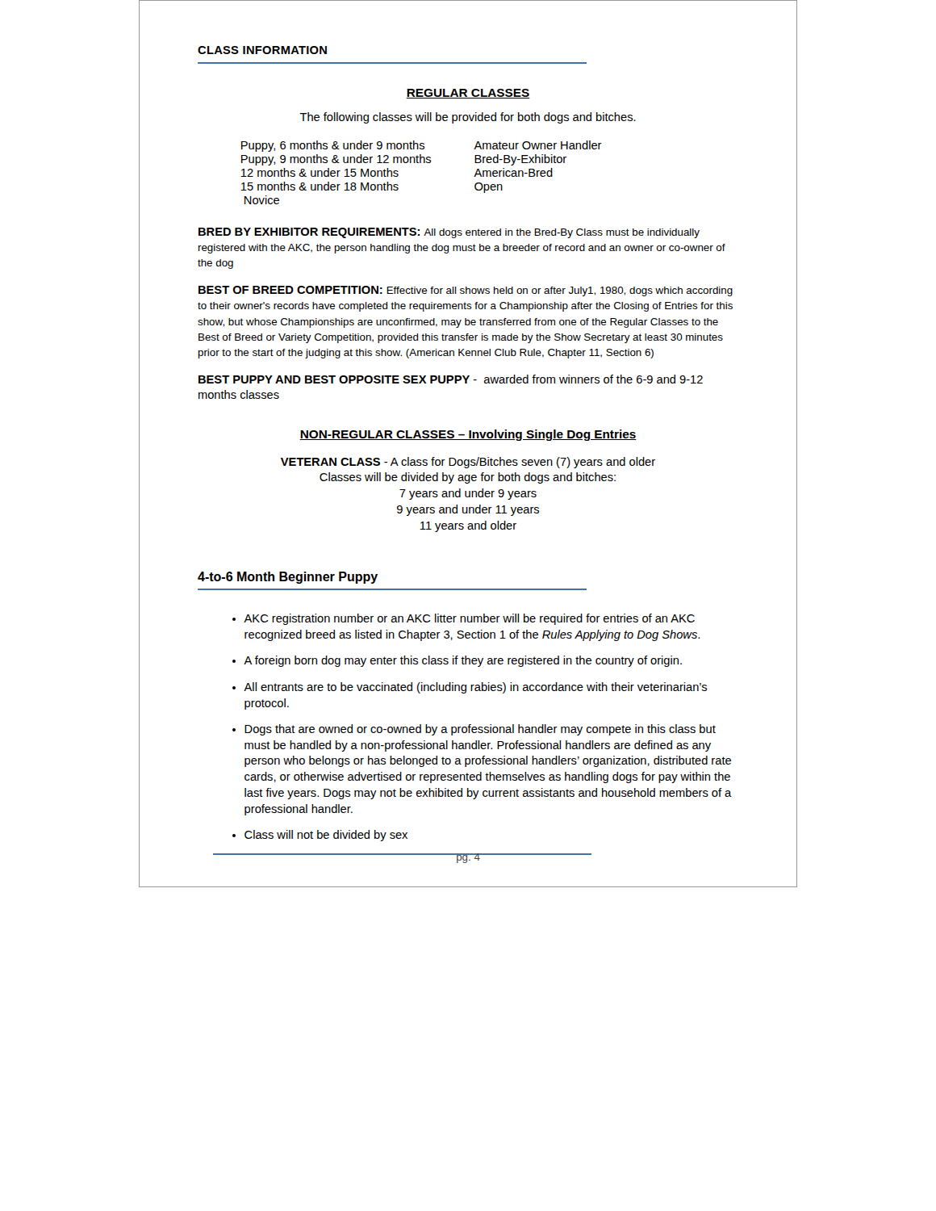CLASS INFORMATION
REGULAR CLASSES
The following classes will be provided for both dogs and bitches.
| Puppy, 6 months & under 9 months | Amateur Owner Handler |
| Puppy, 9 months & under 12 months | Bred-By-Exhibitor |
| 12 months & under 15 Months | American-Bred |
| 15 months & under 18 Months | Open |
| Novice | |
BRED BY EXHIBITOR REQUIREMENTS: All dogs entered in the Bred-By Class must be individually registered with the AKC, the person handling the dog must be a breeder of record and an owner or co-owner of the dog
BEST OF BREED COMPETITION: Effective for all shows held on or after July1, 1980, dogs which according to their owner's records have completed the requirements for a Championship after the Closing of Entries for this show, but whose Championships are unconfirmed, may be transferred from one of the Regular Classes to the Best of Breed or Variety Competition, provided this transfer is made by the Show Secretary at least 30 minutes prior to the start of the judging at this show. (American Kennel Club Rule, Chapter 11, Section 6)
BEST PUPPY AND BEST OPPOSITE SEX PUPPY - awarded from winners of the 6-9 and 9-12 months classes
NON-REGULAR CLASSES – Involving Single Dog Entries
VETERAN CLASS - A class for Dogs/Bitches seven (7) years and older
Classes will be divided by age for both dogs and bitches:
7 years and under 9 years
9 years and under 11 years
11 years and older
4-to-6 Month Beginner Puppy
AKC registration number or an AKC litter number will be required for entries of an AKC recognized breed as listed in Chapter 3, Section 1 of the Rules Applying to Dog Shows.
A foreign born dog may enter this class if they are registered in the country of origin.
All entrants are to be vaccinated (including rabies) in accordance with their veterinarian’s protocol.
Dogs that are owned or co-owned by a professional handler may compete in this class but must be handled by a non-professional handler. Professional handlers are defined as any person who belongs or has belonged to a professional handlers’ organization, distributed rate cards, or otherwise advertised or represented themselves as handling dogs for pay within the last five years. Dogs may not be exhibited by current assistants and household members of a professional handler.
Class will not be divided by sex
pg. 4